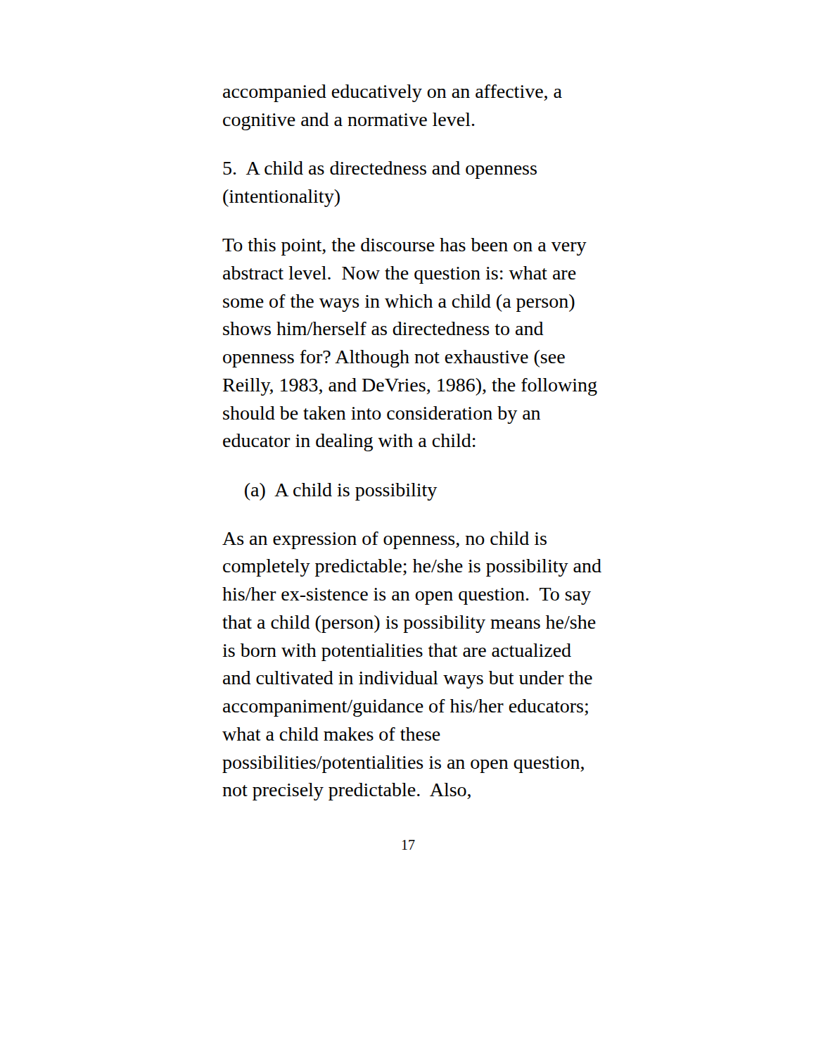accompanied educatively on an affective, a cognitive and a normative level.
5. A child as directedness and openness (intentionality)
To this point, the discourse has been on a very abstract level. Now the question is: what are some of the ways in which a child (a person) shows him/herself as directedness to and openness for? Although not exhaustive (see Reilly, 1983, and DeVries, 1986), the following should be taken into consideration by an educator in dealing with a child:
(a) A child is possibility
As an expression of openness, no child is completely predictable; he/she is possibility and his/her ex-sistence is an open question. To say that a child (person) is possibility means he/she is born with potentialities that are actualized and cultivated in individual ways but under the accompaniment/guidance of his/her educators; what a child makes of these possibilities/potentialities is an open question, not precisely predictable. Also,
17